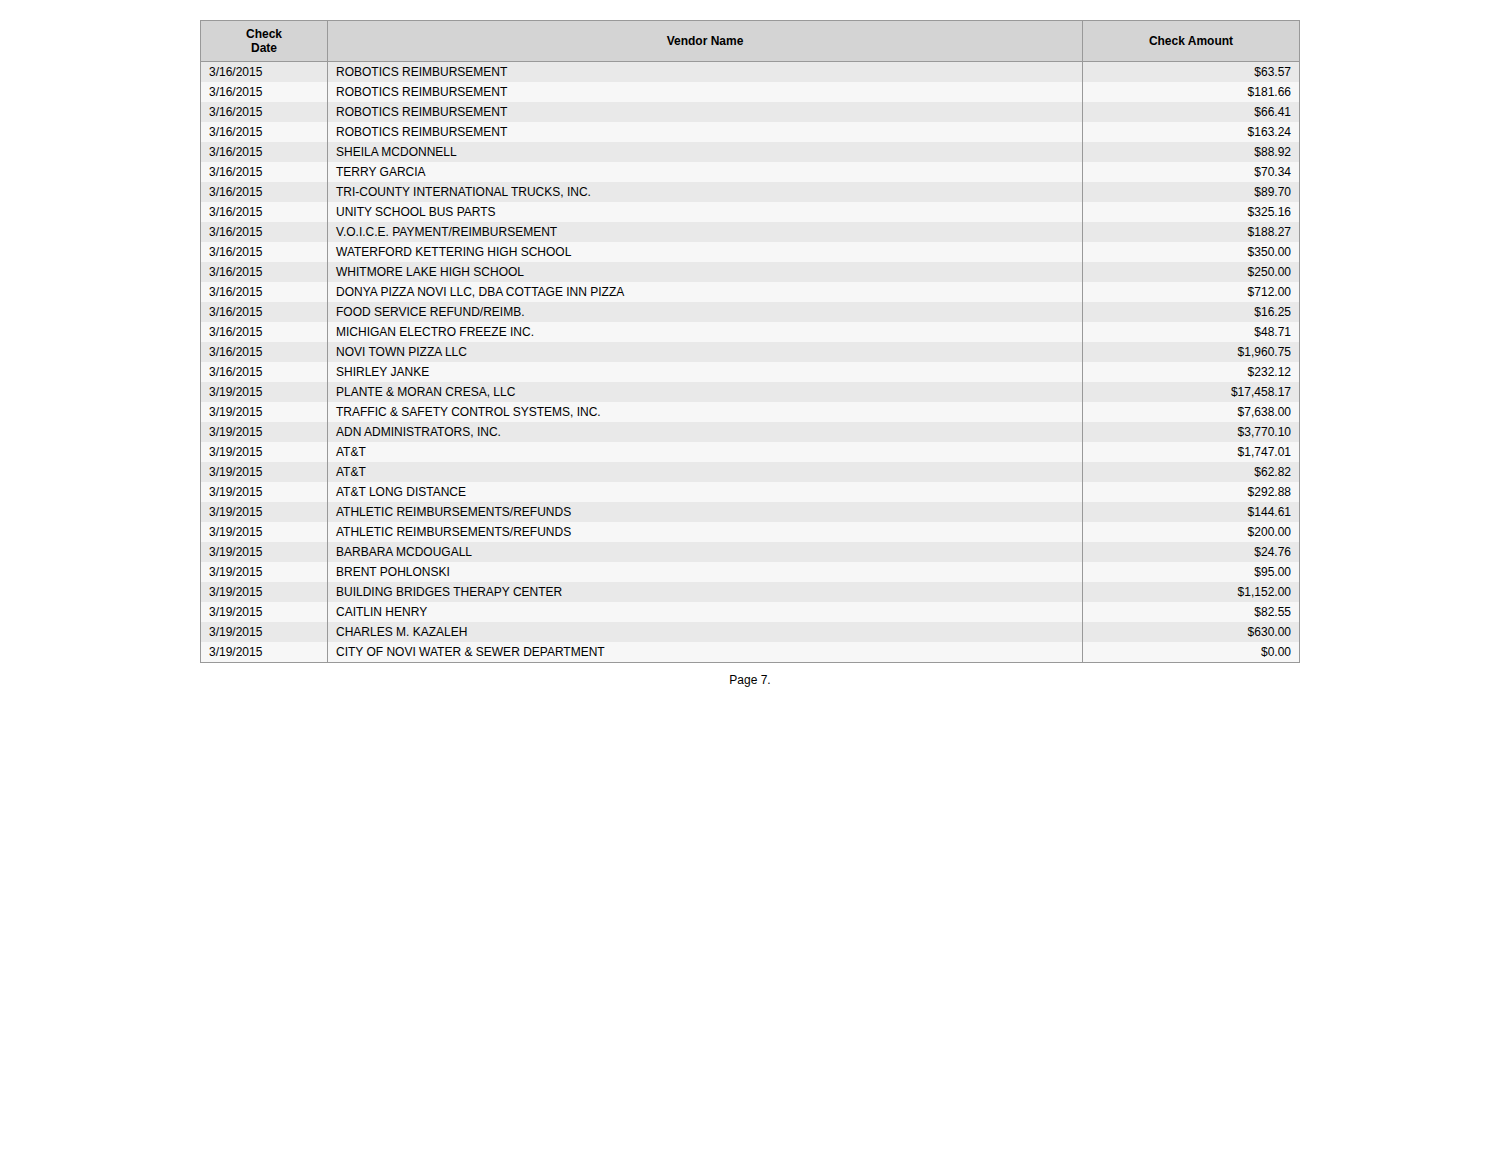| Check Date | Vendor Name | Check Amount |
| --- | --- | --- |
| 3/16/2015 | ROBOTICS REIMBURSEMENT | $63.57 |
| 3/16/2015 | ROBOTICS REIMBURSEMENT | $181.66 |
| 3/16/2015 | ROBOTICS REIMBURSEMENT | $66.41 |
| 3/16/2015 | ROBOTICS REIMBURSEMENT | $163.24 |
| 3/16/2015 | SHEILA MCDONNELL | $88.92 |
| 3/16/2015 | TERRY GARCIA | $70.34 |
| 3/16/2015 | TRI-COUNTY INTERNATIONAL TRUCKS, INC. | $89.70 |
| 3/16/2015 | UNITY SCHOOL BUS PARTS | $325.16 |
| 3/16/2015 | V.O.I.C.E. PAYMENT/REIMBURSEMENT | $188.27 |
| 3/16/2015 | WATERFORD KETTERING HIGH SCHOOL | $350.00 |
| 3/16/2015 | WHITMORE LAKE HIGH SCHOOL | $250.00 |
| 3/16/2015 | DONYA PIZZA NOVI LLC, DBA COTTAGE INN PIZZA | $712.00 |
| 3/16/2015 | FOOD SERVICE REFUND/REIMB. | $16.25 |
| 3/16/2015 | MICHIGAN ELECTRO FREEZE INC. | $48.71 |
| 3/16/2015 | NOVI TOWN PIZZA LLC | $1,960.75 |
| 3/16/2015 | SHIRLEY JANKE | $232.12 |
| 3/19/2015 | PLANTE & MORAN CRESA, LLC | $17,458.17 |
| 3/19/2015 | TRAFFIC & SAFETY CONTROL SYSTEMS, INC. | $7,638.00 |
| 3/19/2015 | ADN ADMINISTRATORS, INC. | $3,770.10 |
| 3/19/2015 | AT&T | $1,747.01 |
| 3/19/2015 | AT&T | $62.82 |
| 3/19/2015 | AT&T LONG DISTANCE | $292.88 |
| 3/19/2015 | ATHLETIC REIMBURSEMENTS/REFUNDS | $144.61 |
| 3/19/2015 | ATHLETIC REIMBURSEMENTS/REFUNDS | $200.00 |
| 3/19/2015 | BARBARA MCDOUGALL | $24.76 |
| 3/19/2015 | BRENT POHLONSKI | $95.00 |
| 3/19/2015 | BUILDING BRIDGES THERAPY CENTER | $1,152.00 |
| 3/19/2015 | CAITLIN HENRY | $82.55 |
| 3/19/2015 | CHARLES M. KAZALEH | $630.00 |
| 3/19/2015 | CITY OF NOVI WATER & SEWER DEPARTMENT | $0.00 |
Page 7.